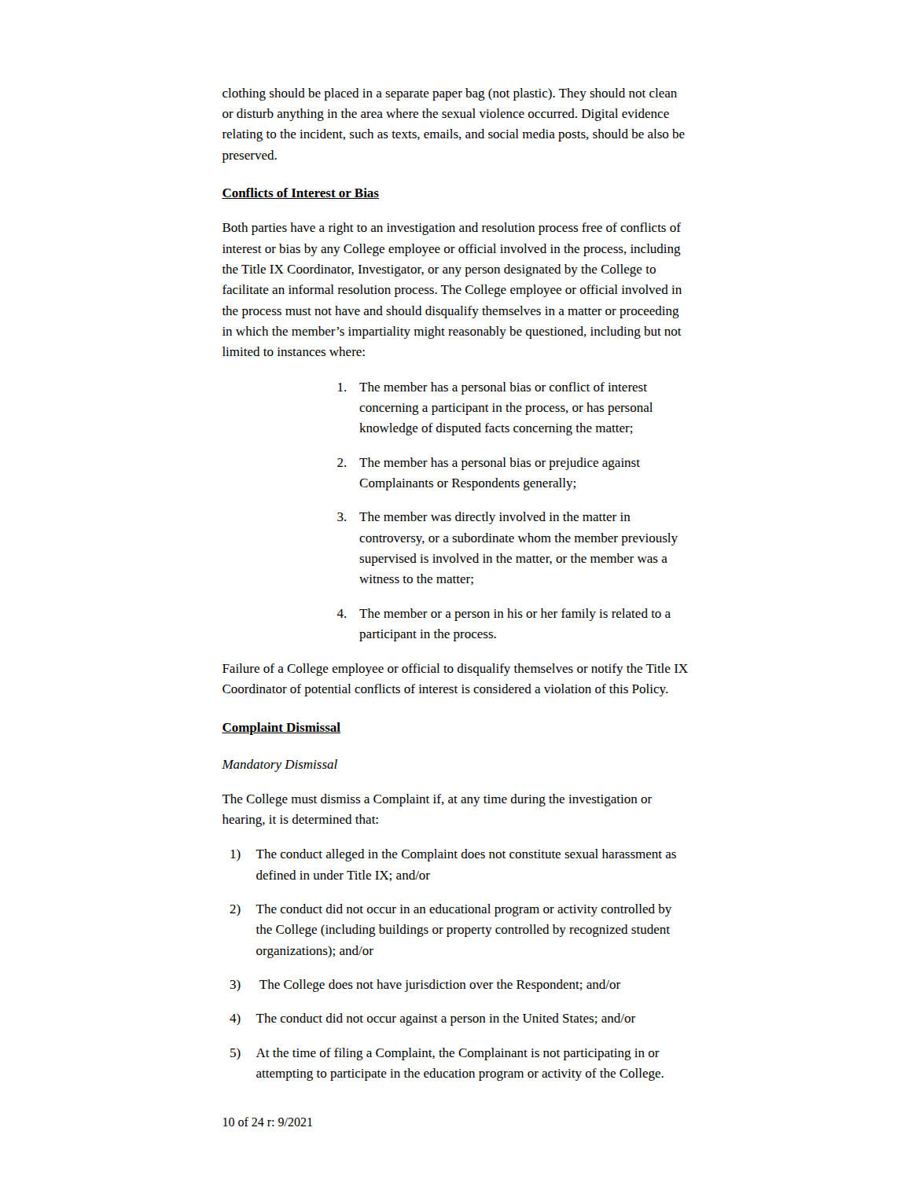clothing should be placed in a separate paper bag (not plastic). They should not clean or disturb anything in the area where the sexual violence occurred. Digital evidence relating to the incident, such as texts, emails, and social media posts, should be also be preserved.
Conflicts of Interest or Bias
Both parties have a right to an investigation and resolution process free of conflicts of interest or bias by any College employee or official involved in the process, including the Title IX Coordinator, Investigator, or any person designated by the College to facilitate an informal resolution process. The College employee or official involved in the process must not have and should disqualify themselves in a matter or proceeding in which the member’s impartiality might reasonably be questioned, including but not limited to instances where:
The member has a personal bias or conflict of interest concerning a participant in the process, or has personal knowledge of disputed facts concerning the matter;
The member has a personal bias or prejudice against Complainants or Respondents generally;
The member was directly involved in the matter in controversy, or a subordinate whom the member previously supervised is involved in the matter, or the member was a witness to the matter;
The member or a person in his or her family is related to a participant in the process.
Failure of a College employee or official to disqualify themselves or notify the Title IX Coordinator of potential conflicts of interest is considered a violation of this Policy.
Complaint Dismissal
Mandatory Dismissal
The College must dismiss a Complaint if, at any time during the investigation or hearing, it is determined that:
The conduct alleged in the Complaint does not constitute sexual harassment as defined in under Title IX; and/or
The conduct did not occur in an educational program or activity controlled by the College (including buildings or property controlled by recognized student organizations); and/or
The College does not have jurisdiction over the Respondent; and/or
The conduct did not occur against a person in the United States; and/or
At the time of filing a Complaint, the Complainant is not participating in or attempting to participate in the education program or activity of the College.
10 of 24 r: 9/2021